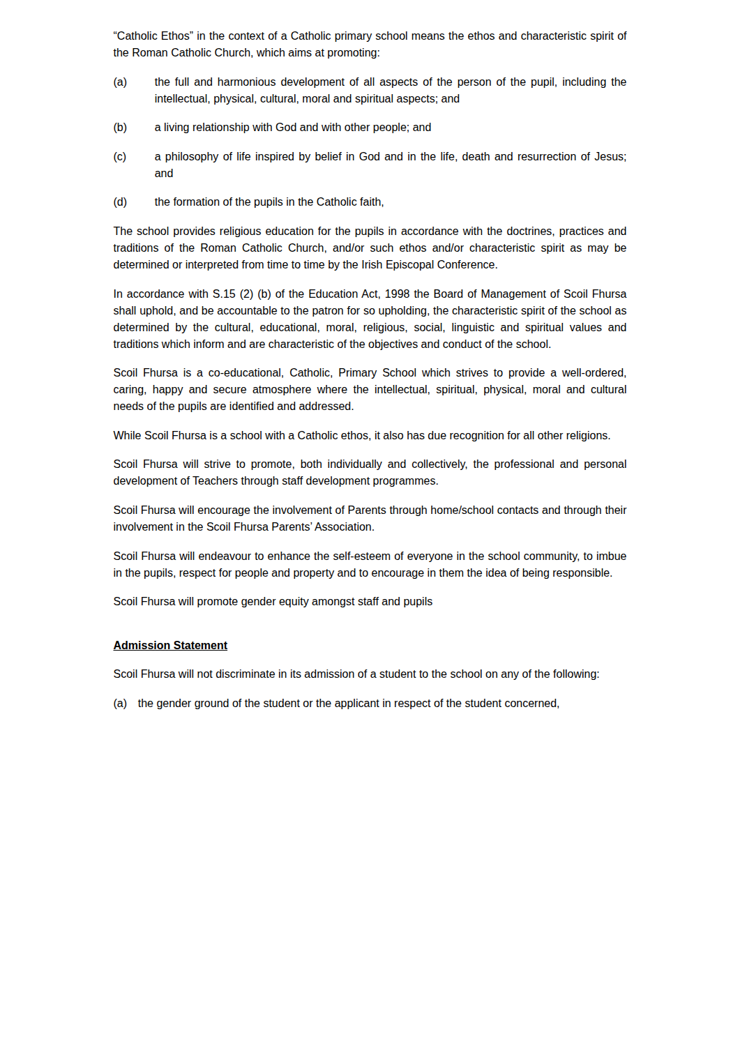“Catholic Ethos” in the context of a Catholic primary school means the ethos and characteristic spirit of the Roman Catholic Church, which aims at promoting:
(a) the full and harmonious development of all aspects of the person of the pupil, including the intellectual, physical, cultural, moral and spiritual aspects; and
(b) a living relationship with God and with other people; and
(c) a philosophy of life inspired by belief in God and in the life, death and resurrection of Jesus; and
(d) the formation of the pupils in the Catholic faith,
The school provides religious education for the pupils in accordance with the doctrines, practices and traditions of the Roman Catholic Church, and/or such ethos and/or characteristic spirit as may be determined or interpreted from time to time by the Irish Episcopal Conference.
In accordance with S.15 (2) (b) of the Education Act, 1998 the Board of Management of Scoil Fhursa shall uphold, and be accountable to the patron for so upholding, the characteristic spirit of the school as determined by the cultural, educational, moral, religious, social, linguistic and spiritual values and traditions which inform and are characteristic of the objectives and conduct of the school.
Scoil Fhursa is a co-educational, Catholic, Primary School which strives to provide a well-ordered, caring, happy and secure atmosphere where the intellectual, spiritual, physical, moral and cultural needs of the pupils are identified and addressed.
While Scoil Fhursa is a school with a Catholic ethos, it also has due recognition for all other religions.
Scoil Fhursa will strive to promote, both individually and collectively, the professional and personal development of Teachers through staff development programmes.
Scoil Fhursa will encourage the involvement of Parents through home/school contacts and through their involvement in the Scoil Fhursa Parents’ Association.
Scoil Fhursa will endeavour to enhance the self-esteem of everyone in the school community, to imbue in the pupils, respect for people and property and to encourage in them the idea of being responsible.
Scoil Fhursa will promote gender equity amongst staff and pupils
Admission Statement
Scoil Fhursa will not discriminate in its admission of a student to the school on any of the following:
the gender ground of the student or the applicant in respect of the student concerned,